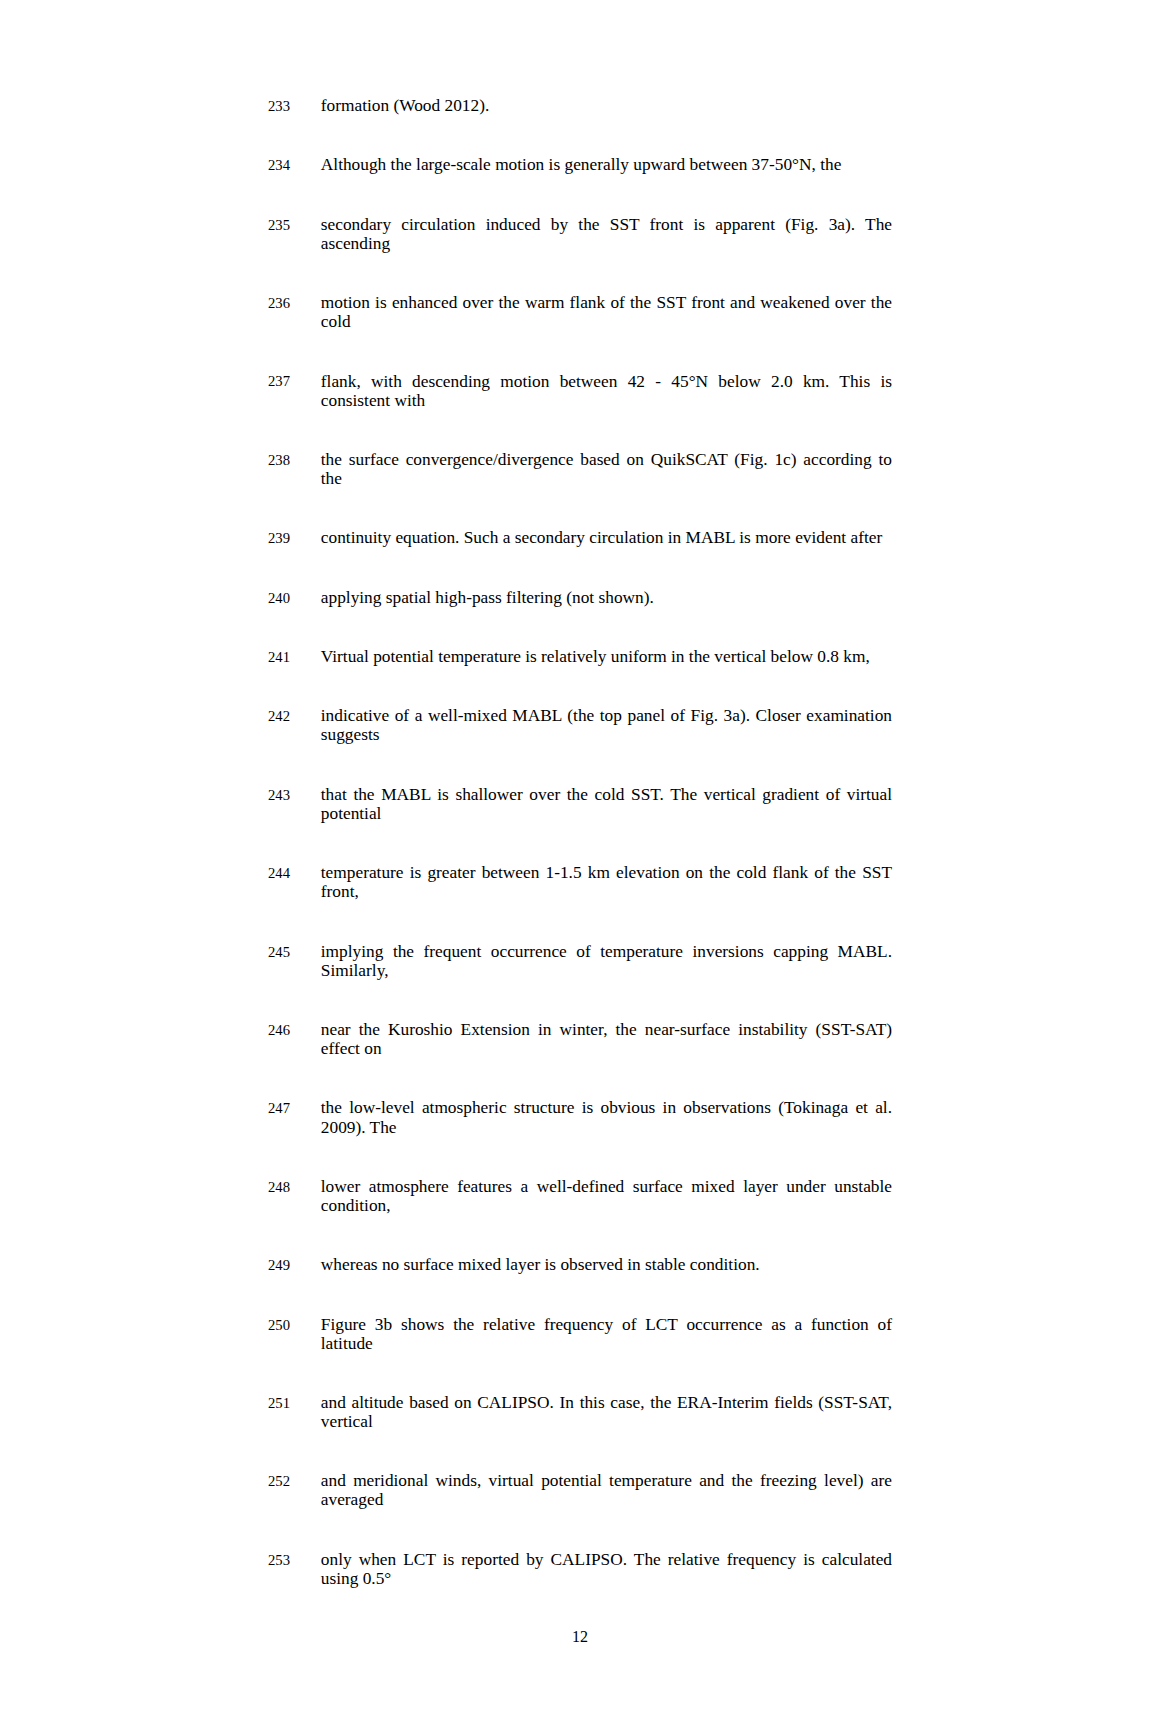233
formation (Wood 2012).
234
Although the large-scale motion is generally upward between 37-50°N, the
235
secondary circulation induced by the SST front is apparent (Fig. 3a). The ascending
236
motion is enhanced over the warm flank of the SST front and weakened over the cold
237
flank, with descending motion between 42 - 45°N below 2.0 km. This is consistent with
238
the surface convergence/divergence based on QuikSCAT (Fig. 1c) according to the
239
continuity equation. Such a secondary circulation in MABL is more evident after
240
applying spatial high-pass filtering (not shown).
241
Virtual potential temperature is relatively uniform in the vertical below 0.8 km,
242
indicative of a well-mixed MABL (the top panel of Fig. 3a). Closer examination suggests
243
that the MABL is shallower over the cold SST. The vertical gradient of virtual potential
244
temperature is greater between 1-1.5 km elevation on the cold flank of the SST front,
245
implying the frequent occurrence of temperature inversions capping MABL. Similarly,
246
near the Kuroshio Extension in winter, the near-surface instability (SST-SAT) effect on
247
the low-level atmospheric structure is obvious in observations (Tokinaga et al. 2009). The
248
lower atmosphere features a well-defined surface mixed layer under unstable condition,
249
whereas no surface mixed layer is observed in stable condition.
250
Figure 3b shows the relative frequency of LCT occurrence as a function of latitude
251
and altitude based on CALIPSO. In this case, the ERA-Interim fields (SST-SAT, vertical
252
and meridional winds, virtual potential temperature and the freezing level) are averaged
253
only when LCT is reported by CALIPSO. The relative frequency is calculated using 0.5°
12